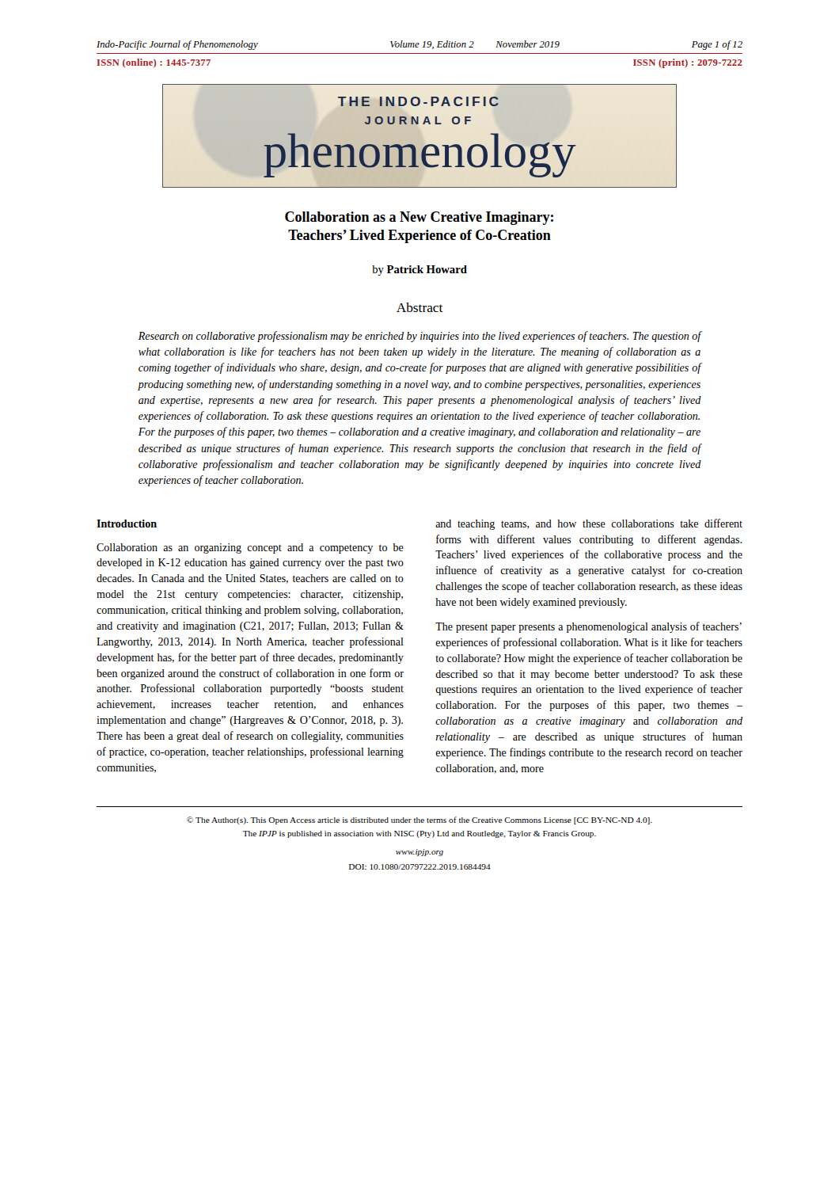Indo-Pacific Journal of Phenomenology Volume 19, Edition 2 November 2019 Page 1 of 12
ISSN (online) : 1445-7377 ISSN (print) : 2079-7222
The Indo-Pacific
Journal of
phenomenology
Collaboration as a New Creative Imaginary:
Teachers’ Lived Experience of Co-Creation
by Patrick Howard
Abstract
Research on collaborative professionalism may be enriched by inquiries into the lived experiences of teachers. The question of what collaboration is like for teachers has not been taken up widely in the literature. The meaning of collaboration as a coming together of individuals who share, design, and co-create for purposes that are aligned with generative possibilities of producing something new, of understanding something in a novel way, and to combine perspectives, personalities, experiences and expertise, represents a new area for research. This paper presents a phenomenological analysis of teachers’ lived experiences of collaboration. To ask these questions requires an orientation to the lived experience of teacher collaboration. For the purposes of this paper, two themes – collaboration and a creative imaginary, and collaboration and relationality – are described as unique structures of human experience. This research supports the conclusion that research in the field of collaborative professionalism and teacher collaboration may be significantly deepened by inquiries into concrete lived experiences of teacher collaboration.
Introduction
Collaboration as an organizing concept and a competency to be developed in K-12 education has gained currency over the past two decades. In Canada and the United States, teachers are called on to model the 21st century competencies: character, citizenship, communication, critical thinking and problem solving, collaboration, and creativity and imagination (C21, 2017; Fullan, 2013; Fullan & Langworthy, 2013, 2014). In North America, teacher professional development has, for the better part of three decades, predominantly been organized around the construct of collaboration in one form or another. Professional collaboration purportedly “boosts student achievement, increases teacher retention, and enhances implementation and change” (Hargreaves & O’Connor, 2018, p. 3). There has been a great deal of research on collegiality, communities of practice, co-operation, teacher relationships, professional learning communities,
and teaching teams, and how these collaborations take different forms with different values contributing to different agendas. Teachers’ lived experiences of the collaborative process and the influence of creativity as a generative catalyst for co-creation challenges the scope of teacher collaboration research, as these ideas have not been widely examined previously.
The present paper presents a phenomenological analysis of teachers’ experiences of professional collaboration. What is it like for teachers to collaborate? How might the experience of teacher collaboration be described so that it may become better understood? To ask these questions requires an orientation to the lived experience of teacher collaboration. For the purposes of this paper, two themes – collaboration as a creative imaginary and collaboration and relationality – are described as unique structures of human experience. The findings contribute to the research record on teacher collaboration, and, more
© The Author(s). This Open Access article is distributed under the terms of the Creative Commons License [CC BY-NC-ND 4.0].
The IPJP is published in association with NISC (Pty) Ltd and Routledge, Taylor & Francis Group.
www.ipjp.org
DOI: 10.1080/20797222.2019.1684494